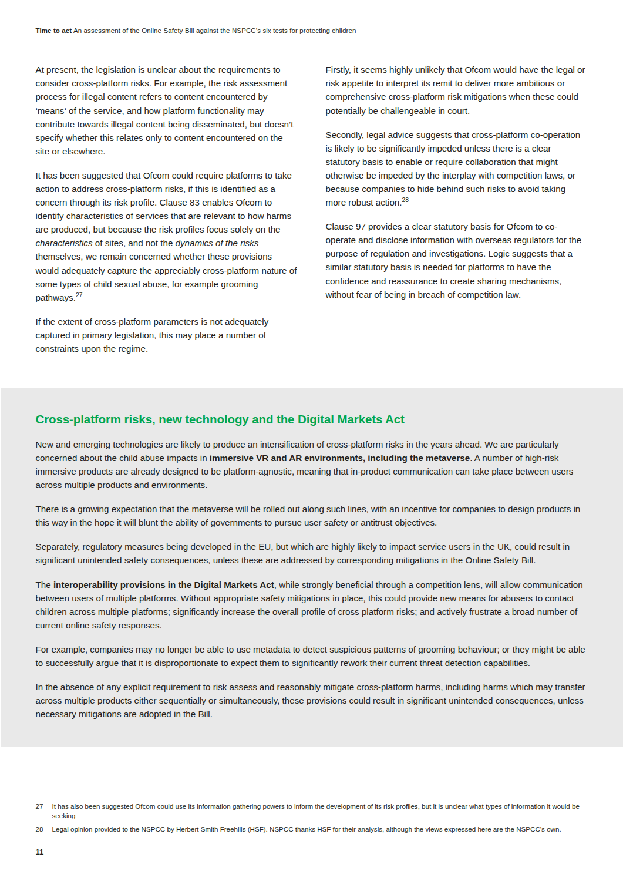Time to act An assessment of the Online Safety Bill against the NSPCC’s six tests for protecting children
At present, the legislation is unclear about the requirements to consider cross-platform risks. For example, the risk assessment process for illegal content refers to content encountered by ‘means‘ of the service, and how platform functionality may contribute towards illegal content being disseminated, but doesn’t specify whether this relates only to content encountered on the site or elsewhere.
It has been suggested that Ofcom could require platforms to take action to address cross-platform risks, if this is identified as a concern through its risk profile. Clause 83 enables Ofcom to identify characteristics of services that are relevant to how harms are produced, but because the risk profiles focus solely on the characteristics of sites, and not the dynamics of the risks themselves, we remain concerned whether these provisions would adequately capture the appreciably cross-platform nature of some types of child sexual abuse, for example grooming pathways.27
If the extent of cross-platform parameters is not adequately captured in primary legislation, this may place a number of constraints upon the regime.
Firstly, it seems highly unlikely that Ofcom would have the legal or risk appetite to interpret its remit to deliver more ambitious or comprehensive cross-platform risk mitigations when these could potentially be challengeable in court.
Secondly, legal advice suggests that cross-platform co-operation is likely to be significantly impeded unless there is a clear statutory basis to enable or require collaboration that might otherwise be impeded by the interplay with competition laws, or because companies to hide behind such risks to avoid taking more robust action.28
Clause 97 provides a clear statutory basis for Ofcom to co-operate and disclose information with overseas regulators for the purpose of regulation and investigations. Logic suggests that a similar statutory basis is needed for platforms to have the confidence and reassurance to create sharing mechanisms, without fear of being in breach of competition law.
Cross-platform risks, new technology and the Digital Markets Act
New and emerging technologies are likely to produce an intensification of cross-platform risks in the years ahead. We are particularly concerned about the child abuse impacts in immersive VR and AR environments, including the metaverse. A number of high-risk immersive products are already designed to be platform-agnostic, meaning that in-product communication can take place between users across multiple products and environments.
There is a growing expectation that the metaverse will be rolled out along such lines, with an incentive for companies to design products in this way in the hope it will blunt the ability of governments to pursue user safety or antitrust objectives.
Separately, regulatory measures being developed in the EU, but which are highly likely to impact service users in the UK, could result in significant unintended safety consequences, unless these are addressed by corresponding mitigations in the Online Safety Bill.
The interoperability provisions in the Digital Markets Act, while strongly beneficial through a competition lens, will allow communication between users of multiple platforms. Without appropriate safety mitigations in place, this could provide new means for abusers to contact children across multiple platforms; significantly increase the overall profile of cross platform risks; and actively frustrate a broad number of current online safety responses.
For example, companies may no longer be able to use metadata to detect suspicious patterns of grooming behaviour; or they might be able to successfully argue that it is disproportionate to expect them to significantly rework their current threat detection capabilities.
In the absence of any explicit requirement to risk assess and reasonably mitigate cross-platform harms, including harms which may transfer across multiple products either sequentially or simultaneously, these provisions could result in significant unintended consequences, unless necessary mitigations are adopted in the Bill.
27
It has also been suggested Ofcom could use its information gathering powers to inform the development of its risk profiles, but it is unclear what types of information it would be seeking
28
Legal opinion provided to the NSPCC by Herbert Smith Freehills (HSF). NSPCC thanks HSF for their analysis, although the views expressed here are the NSPCC’s own.
11